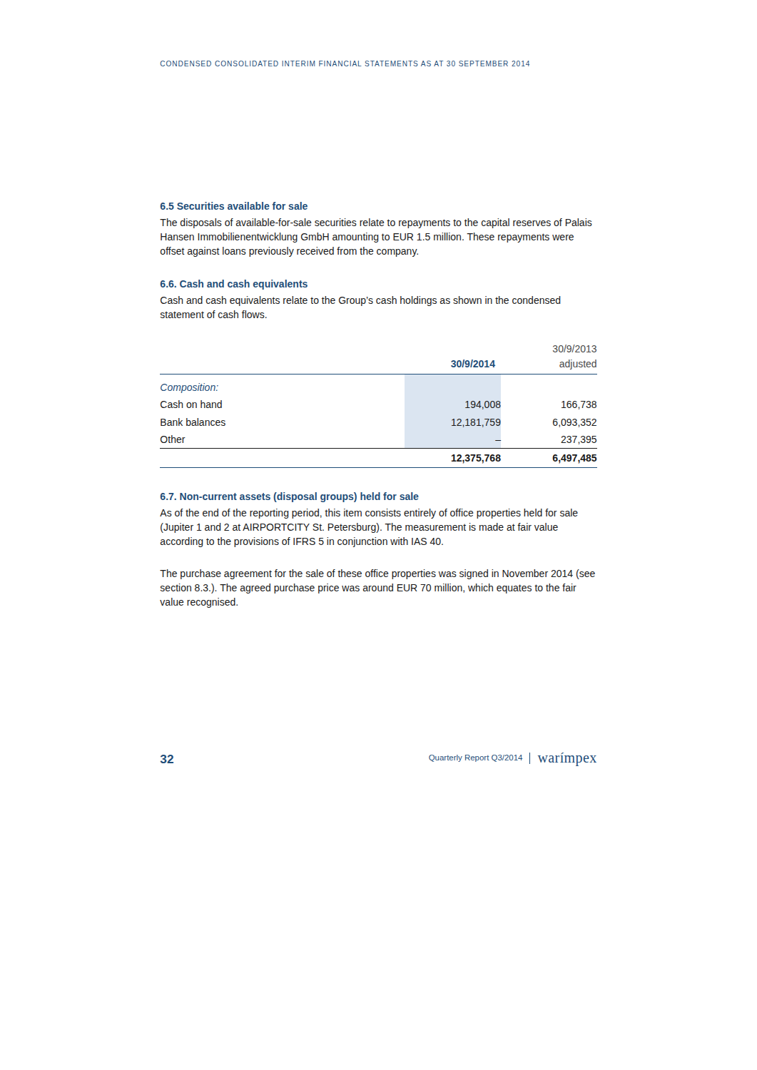Condensed consolidated interim financial statements as at 30 September 2014
6.5 Securities available for sale
The disposals of available-for-sale securities relate to repayments to the capital reserves of Palais Hansen Immobilienentwicklung GmbH amounting to EUR 1.5 million. These repayments were offset against loans previously received from the company.
6.6. Cash and cash equivalents
Cash and cash equivalents relate to the Group’s cash holdings as shown in the condensed statement of cash flows.
| | 30/9/2014 | 30/9/2013 adjusted |
| --- | --- | --- |
| Composition: | | |
| Cash on hand | 194,008 | 166,738 |
| Bank balances | 12,181,759 | 6,093,352 |
| Other | – | 237,395 |
| | 12,375,768 | 6,497,485 |
6.7. Non-current assets (disposal groups) held for sale
As of the end of the reporting period, this item consists entirely of office properties held for sale (Jupiter 1 and 2 at AIRPORTCITY St. Petersburg). The measurement is made at fair value according to the provisions of IFRS 5 in conjunction with IAS 40.
The purchase agreement for the sale of these office properties was signed in November 2014 (see section 8.3.). The agreed purchase price was around EUR 70 million, which equates to the fair value recognised.
32
Quarterly Report Q3/2014 warímpex